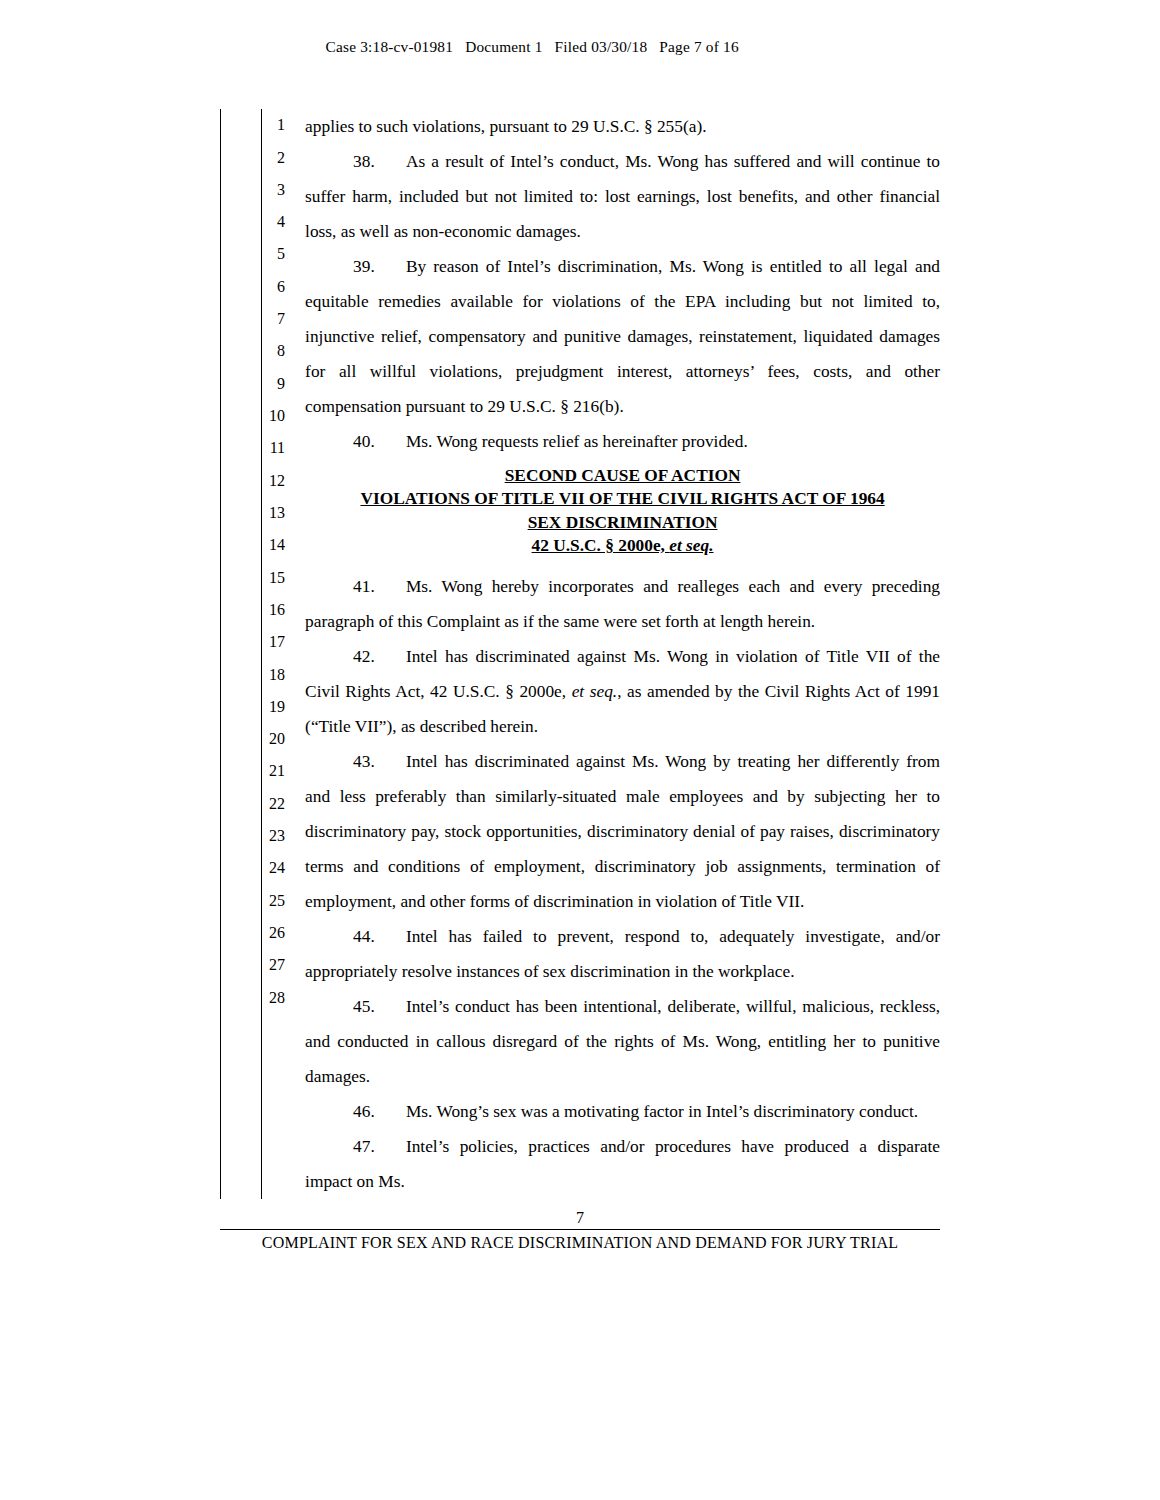Case 3:18-cv-01981 Document 1 Filed 03/30/18 Page 7 of 16
1
2
3
4
5
6
7
8
9
10
11
12
13
14
15
16
17
18
19
20
21
22
23
24
25
26
27
28
applies to such violations, pursuant to 29 U.S.C. § 255(a).
38. As a result of Intel’s conduct, Ms. Wong has suffered and will continue to suffer harm, included but not limited to: lost earnings, lost benefits, and other financial loss, as well as non-economic damages.
39. By reason of Intel’s discrimination, Ms. Wong is entitled to all legal and equitable remedies available for violations of the EPA including but not limited to, injunctive relief, compensatory and punitive damages, reinstatement, liquidated damages for all willful violations, prejudgment interest, attorneys’ fees, costs, and other compensation pursuant to 29 U.S.C. § 216(b).
40. Ms. Wong requests relief as hereinafter provided.
SECOND CAUSE OF ACTION
VIOLATIONS OF TITLE VII OF THE CIVIL RIGHTS ACT OF 1964
SEX DISCRIMINATION
42 U.S.C. § 2000e, et seq.
41. Ms. Wong hereby incorporates and realleges each and every preceding paragraph of this Complaint as if the same were set forth at length herein.
42. Intel has discriminated against Ms. Wong in violation of Title VII of the Civil Rights Act, 42 U.S.C. § 2000e, et seq., as amended by the Civil Rights Act of 1991 (“Title VII”), as described herein.
43. Intel has discriminated against Ms. Wong by treating her differently from and less preferably than similarly-situated male employees and by subjecting her to discriminatory pay, stock opportunities, discriminatory denial of pay raises, discriminatory terms and conditions of employment, discriminatory job assignments, termination of employment, and other forms of discrimination in violation of Title VII.
44. Intel has failed to prevent, respond to, adequately investigate, and/or appropriately resolve instances of sex discrimination in the workplace.
45. Intel’s conduct has been intentional, deliberate, willful, malicious, reckless, and conducted in callous disregard of the rights of Ms. Wong, entitling her to punitive damages.
46. Ms. Wong’s sex was a motivating factor in Intel’s discriminatory conduct.
47. Intel’s policies, practices and/or procedures have produced a disparate impact on Ms.
7
COMPLAINT FOR SEX AND RACE DISCRIMINATION AND DEMAND FOR JURY TRIAL